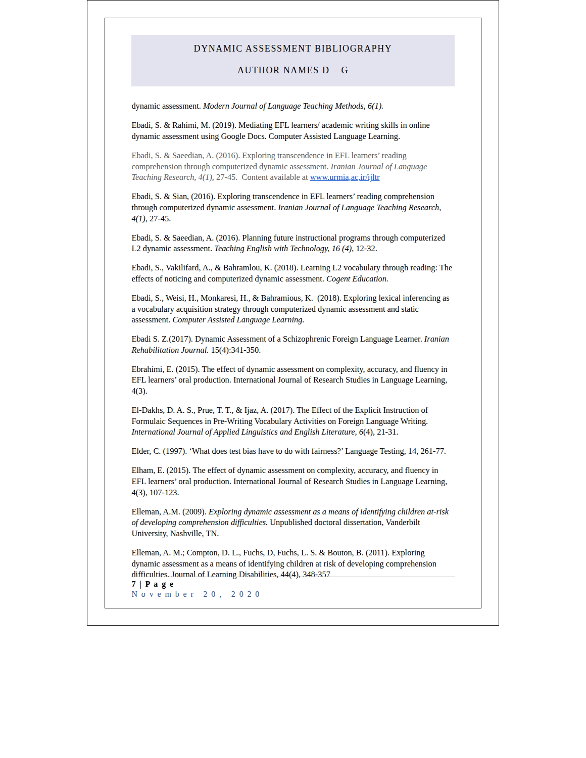DYNAMIC ASSESSMENT BIBLIOGRAPHY
AUTHOR NAMES D – G
dynamic assessment. Modern Journal of Language Teaching Methods, 6(1).
Ebadi, S. & Rahimi, M. (2019). Mediating EFL learners/ academic writing skills in online dynamic assessment using Google Docs. Computer Assisted Language Learning.
Ebadi, S. & Saeedian, A. (2016). Exploring transcendence in EFL learners’ reading comprehension through computerized dynamic assessment. Iranian Journal of Language Teaching Research, 4(1), 27-45. Content available at www.urmia,ac,ir/ijltr
Ebadi, S. & Sian, (2016). Exploring transcendence in EFL learners’ reading comprehension through computerized dynamic assessment. Iranian Journal of Language Teaching Research, 4(1), 27-45.
Ebadi, S. & Saeedian, A. (2016). Planning future instructional programs through computerized L2 dynamic assessment. Teaching English with Technology, 16 (4), 12-32.
Ebadi, S., Vakilifard, A., & Bahramlou, K. (2018). Learning L2 vocabulary through reading: The effects of noticing and computerized dynamic assessment. Cogent Education.
Ebadi, S., Weisi, H., Monkaresi, H., & Bahramious, K. (2018). Exploring lexical inferencing as a vocabulary acquisition strategy through computerized dynamic assessment and static assessment. Computer Assisted Language Learning.
Ebadi S. Z.(2017). Dynamic Assessment of a Schizophrenic Foreign Language Learner. Iranian Rehabilitation Journal. 15(4):341-350.
Ebrahimi, E. (2015). The effect of dynamic assessment on complexity, accuracy, and fluency in EFL learners’ oral production. International Journal of Research Studies in Language Learning, 4(3).
El-Dakhs, D. A. S., Prue, T. T., & Ijaz, A. (2017). The Effect of the Explicit Instruction of Formulaic Sequences in Pre-Writing Vocabulary Activities on Foreign Language Writing. International Journal of Applied Linguistics and English Literature, 6(4), 21-31.
Elder, C. (1997). ‘What does test bias have to do with fairness?’ Language Testing, 14, 261-77.
Elham, E. (2015). The effect of dynamic assessment on complexity, accuracy, and fluency in EFL learners’ oral production. International Journal of Research Studies in Language Learning, 4(3), 107-123.
Elleman, A.M. (2009). Exploring dynamic assessment as a means of identifying children at-risk of developing comprehension difficulties. Unpublished doctoral dissertation, Vanderbilt University, Nashville, TN.
Elleman, A. M.; Compton, D. L., Fuchs, D, Fuchs, L. S. & Bouton, B. (2011). Exploring dynamic assessment as a means of identifying children at risk of developing comprehension difficulties. Journal of Learning Disabilities, 44(4), 348-357
7 | P a g e N o v e m b e r 2 0 , 2 0 2 0